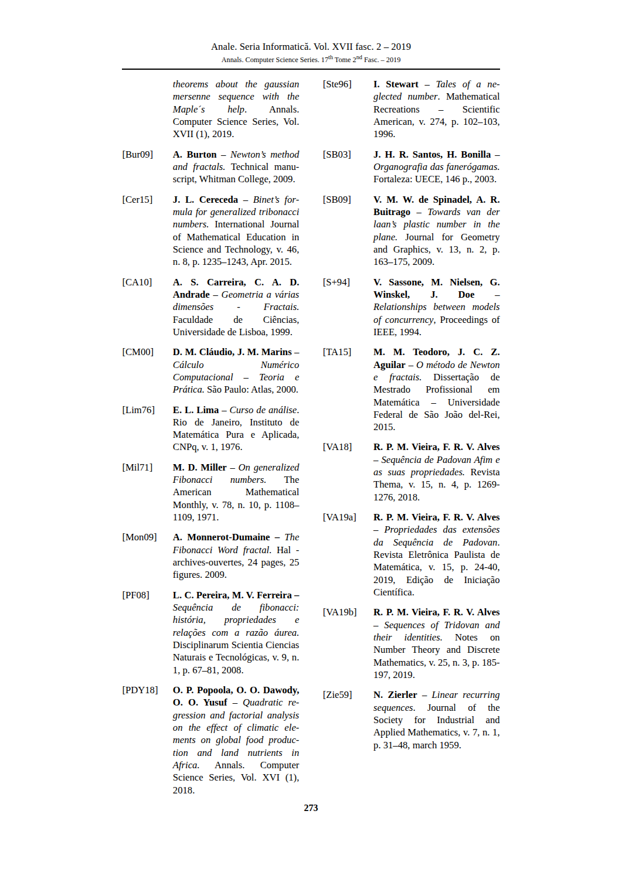Anale. Seria Informatică. Vol. XVII fasc. 2 – 2019
Annals. Computer Science Series. 17th Tome 2nd Fasc. – 2019
theorems about the gaussian mersenne sequence with the Maple´s help. Annals. Computer Science Series, Vol. XVII (1), 2019.
[Bur09]
A. Burton – Newton’s method and fractals. Technical manuscript, Whitman College, 2009.
[Cer15]
J. L. Cereceda – Binet’s formula for generalized tribonacci numbers. International Journal of Mathematical Education in Science and Technology, v. 46, n. 8, p. 1235–1243, Apr. 2015.
[CA10]
A. S. Carreira, C. A. D. Andrade – Geometria a várias dimensões - Fractais. Faculdade de Ciências, Universidade de Lisboa, 1999.
[CM00]
D. M. Cláudio, J. M. Marins – Cálculo Numérico Computacional – Teoria e Prática. São Paulo: Atlas, 2000.
[Lim76]
E. L. Lima – Curso de análise. Rio de Janeiro, Instituto de Matemática Pura e Aplicada, CNPq, v. 1, 1976.
[Mil71]
M. D. Miller – On generalized Fibonacci numbers. The American Mathematical Monthly, v. 78, n. 10, p. 1108–1109, 1971.
[Mon09]
A. Monnerot-Dumaine – The Fibonacci Word fractal. Hal - archives-ouvertes, 24 pages, 25 figures. 2009.
[PF08]
L. C. Pereira, M. V. Ferreira – Sequência de fibonacci: história, propriedades e relações com a razão áurea. Disciplinarum Scientia Ciencias Naturais e Tecnológicas, v. 9, n. 1, p. 67–81, 2008.
[PDY18]
O. P. Popoola, O. O. Dawody, O. O. Yusuf – Quadratic regression and factorial analysis on the effect of climatic elements on global food production and land nutrients in Africa. Annals. Computer Science Series, Vol. XVI (1), 2018.
[Ste96]
I. Stewart – Tales of a neglected number. Mathematical Recreations – Scientific American, v. 274, p. 102–103, 1996.
[SB03]
J. H. R. Santos, H. Bonilla – Organografia das fanerógamas. Fortaleza: UECE, 146 p., 2003.
[SB09]
V. M. W. de Spinadel, A. R. Buitrago – Towards van der laan’s plastic number in the plane. Journal for Geometry and Graphics, v. 13, n. 2, p. 163–175, 2009.
[S+94]
V. Sassone, M. Nielsen, G. Winskel, J. Doe – Relationships between models of concurrency, Proceedings of IEEE, 1994.
[TA15]
M. M. Teodoro, J. C. Z. Aguilar – O método de Newton e fractais. Dissertação de Mestrado Profissional em Matemática – Universidade Federal de São João del-Rei, 2015.
[VA18]
R. P. M. Vieira, F. R. V. Alves – Sequência de Padovan Afim e as suas propriedades. Revista Thema, v. 15, n. 4, p. 1269-1276, 2018.
[VA19a]
R. P. M. Vieira, F. R. V. Alves – Propriedades das extensões da Sequência de Padovan. Revista Eletrônica Paulista de Matemática, v. 15, p. 24-40, 2019, Edição de Iniciação Científica.
[VA19b]
R. P. M. Vieira, F. R. V. Alves – Sequences of Tridovan and their identities. Notes on Number Theory and Discrete Mathematics, v. 25, n. 3, p. 185-197, 2019.
[Zie59]
N. Zierler – Linear recurring sequences. Journal of the Society for Industrial and Applied Mathematics, v. 7, n. 1, p. 31–48, march 1959.
273